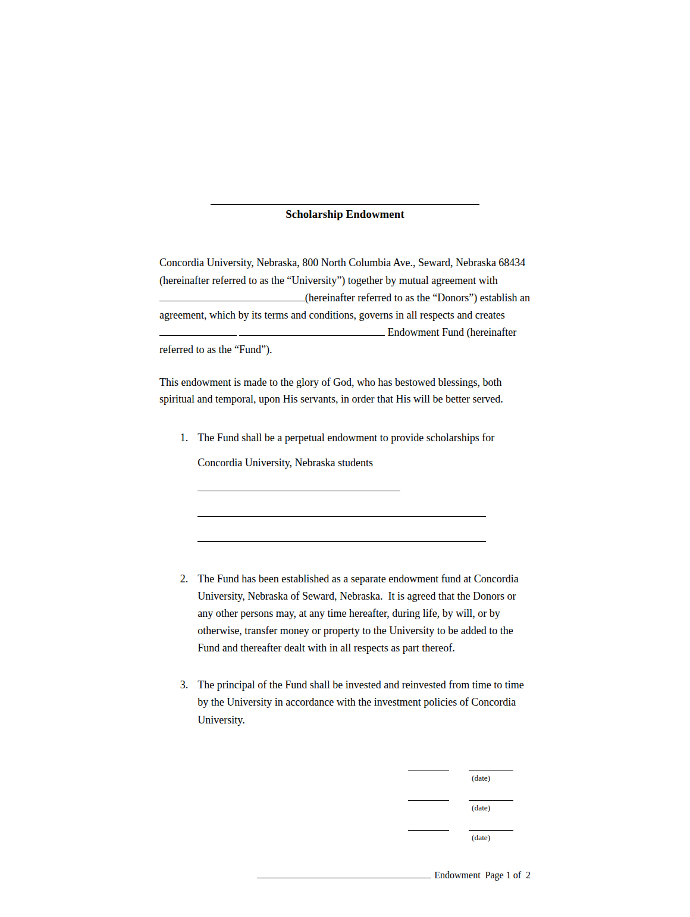Scholarship Endowment
Concordia University, Nebraska, 800 North Columbia Ave., Seward, Nebraska 68434 (hereinafter referred to as the “University”) together by mutual agreement with (hereinafter referred to as the “Donors”) establish an agreement, which by its terms and conditions, governs in all respects and creates Endowment Fund (hereinafter referred to as the “Fund”).
This endowment is made to the glory of God, who has bestowed blessings, both spiritual and temporal, upon His servants, in order that His will be better served.
The Fund shall be a perpetual endowment to provide scholarships for Concordia University, Nebraska students
The Fund has been established as a separate endowment fund at Concordia University, Nebraska of Seward, Nebraska. It is agreed that the Donors or any other persons may, at any time hereafter, during life, by will, or by otherwise, transfer money or property to the University to be added to the Fund and thereafter dealt with in all respects as part thereof.
The principal of the Fund shall be invested and reinvested from time to time by the University in accordance with the investment policies of Concordia University.
(date)
(date)
(date)
Endowment Page 1 of 2